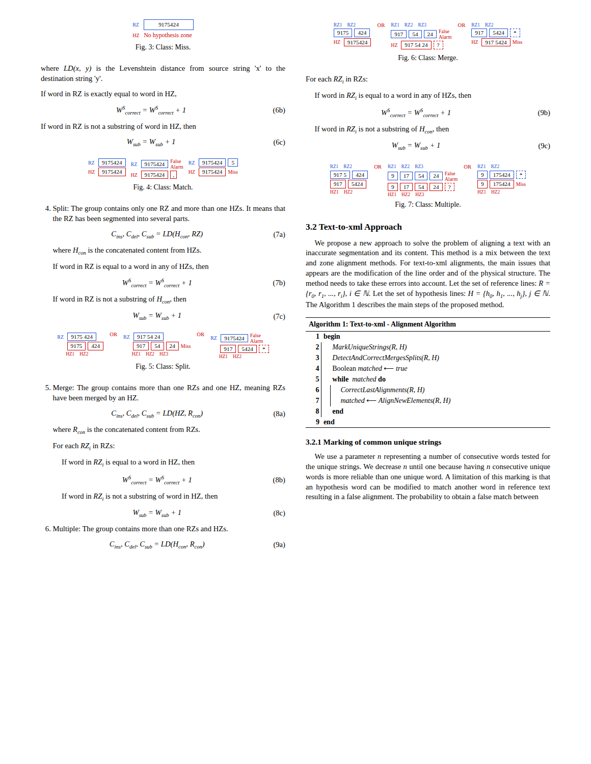RZ 9175424
HZ No hypothesis zone
Fig. 3: Class: Miss.
where LD(x, y) is the Levenshtein distance from source string 'x' to the destination string 'y'.
If word in RZ is exactly equal to word in HZ,
WScorrect = WScorrect + 1
(6b)
If word in RZ is not a substring of word in HZ, then
Wsub = Wsub + 1
(6c)
RZ 9175424
HZ 9175424
RZ 9175424 False
Alarm
HZ 9175424,
RZ 91754245
HZ 9175424 Miss
Fig. 4: Class: Match.
Split: The group contains only one RZ and more than one HZs. It means that the RZ has been segmented into several parts.
Cins, Cdel, Csub = LD(Hcon, RZ)
(7a)
where Hcon is the concatenated content from HZs.
If word in RZ is equal to a word in any of HZs, then
WScorrect = WScorrect + 1
(7b)
If word in RZ is not a substring of Hcon, then
Wsub = Wsub + 1
(7c)
RZ 9175 424
9175424
HZ1 HZ2
OR
RZ 917 54 24
9175424 Miss
HZ1 HZ2 HZ3
OR
RZ 9175424 False
Alarm
9175424*
HZ1 HZ2
Fig. 5: Class: Split.
Merge: The group contains more than one RZs and one HZ, meaning RZs have been merged by an HZ.
Cins, Cdel, Csub = LD(HZ, Rcon)
(8a)
where Rcon is the concatenated content from RZs.
For each RZi in RZs:
If word in RZi is equal to a word in HZ, then
WScorrect = WScorrect + 1
(8b)
If word in RZi is not a substring of word in HZ, then
Wsub = Wsub + 1
(8c)
Multiple: The group contains more than one RZs and HZs.
Cins, Cdel, Csub = LD(Hcon, Rcon)
(9a)
RZ1 RZ2
9175424
HZ 9175424
OR
RZ1 RZ2 RZ3
9175424 False
Alarm
HZ 917 54 24?
OR
RZ1 RZ2
9175424*
HZ 917 5424 Miss
Fig. 6: Class: Merge.
For each RZi in RZs:
If word in RZi is equal to a word in any of HZs, then
WScorrect = WScorrect + 1
(9b)
If word in RZi is not a substring of Hcon, then
Wsub = Wsub + 1
(9c)
RZ1 RZ2
917 5424
9175424
HZ1 HZ2
OR
RZ1 RZ2 RZ3
9175424 False
Alarm
9175424?
HZ1 HZ2 HZ3
OR
RZ1 RZ2
9175424*
9175424 Miss
HZ1 HZ2
Fig. 7: Class: Multiple.
3.2 Text-to-xml Approach
We propose a new approach to solve the problem of aligning a text with an inaccurate segmentation and its content. This method is a mix between the text and zone alignment methods. For text-to-xml alignments, the main issues that appears are the modification of the line order and of the physical structure. The method needs to take these errors into account. Let the set of reference lines: R = {r0, r1, ..., ri}, i ∈ ℕ. Let the set of hypothesis lines: H = {h0, h1, ..., hj}, j ∈ ℕ. The Algorithm 1 describes the main steps of the proposed method.
Algorithm 1: Text-to-xml - Alignment Algorithm
| 1 | begin |
| 2 | | MarkUniqueStrings(R, H) |
| 3 | | DetectAndCorrectMergesSplits(R, H) |
| 4 | | Boolean matched ⟵ true |
| 5 | | while matched do |
| 6 | | CorrectLastAlignments(R, H) |
| 7 | | matched ⟵ AlignNewElements(R, H) |
| 8 | | end |
| 9 | end |
3.2.1 Marking of common unique strings
We use a parameter n representing a number of consecutive words tested for the unique strings. We decrease n until one because having n consecutive unique words is more reliable than one unique word. A limitation of this marking is that an hypothesis word can be modified to match another word in reference text resulting in a false alignment. The probability to obtain a false match between